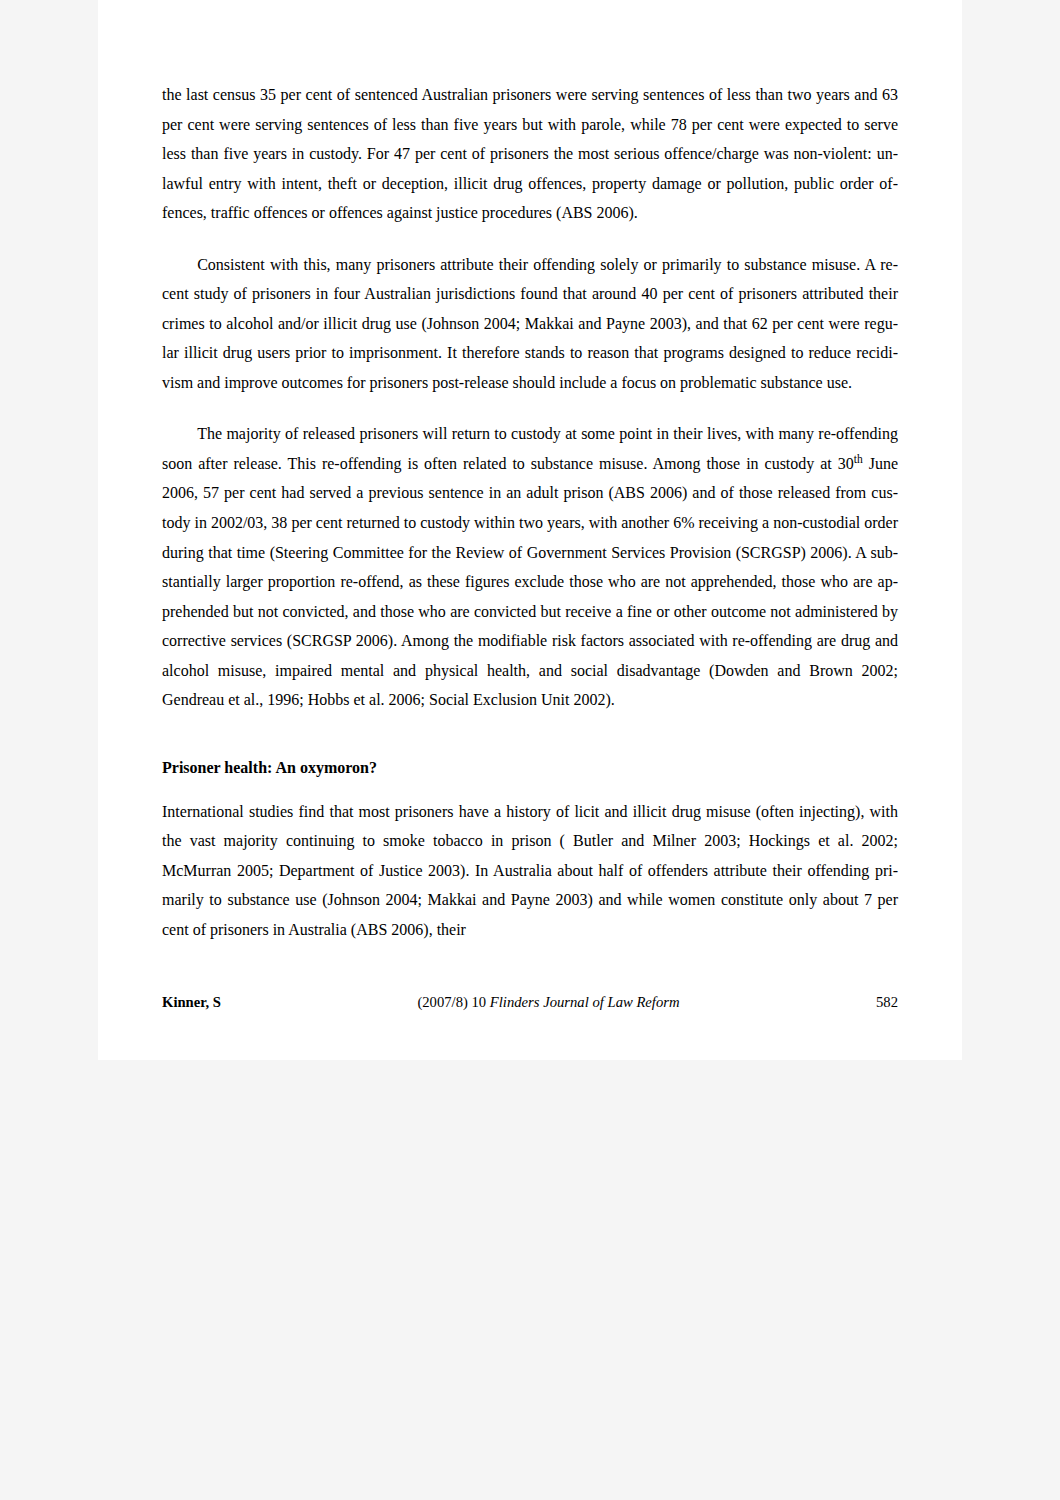the last census 35 per cent of sentenced Australian prisoners were serving sentences of less than two years and 63 per cent were serving sentences of less than five years but with parole, while 78 per cent were expected to serve less than five years in custody. For 47 per cent of prisoners the most serious offence/charge was non-violent: unlawful entry with intent, theft or deception, illicit drug offences, property damage or pollution, public order offences, traffic offences or offences against justice procedures (ABS 2006).
Consistent with this, many prisoners attribute their offending solely or primarily to substance misuse. A recent study of prisoners in four Australian jurisdictions found that around 40 per cent of prisoners attributed their crimes to alcohol and/or illicit drug use (Johnson 2004; Makkai and Payne 2003), and that 62 per cent were regular illicit drug users prior to imprisonment. It therefore stands to reason that programs designed to reduce recidivism and improve outcomes for prisoners post-release should include a focus on problematic substance use.
The majority of released prisoners will return to custody at some point in their lives, with many re-offending soon after release. This re-offending is often related to substance misuse. Among those in custody at 30th June 2006, 57 per cent had served a previous sentence in an adult prison (ABS 2006) and of those released from custody in 2002/03, 38 per cent returned to custody within two years, with another 6% receiving a non-custodial order during that time (Steering Committee for the Review of Government Services Provision (SCRGSP) 2006). A substantially larger proportion re-offend, as these figures exclude those who are not apprehended, those who are apprehended but not convicted, and those who are convicted but receive a fine or other outcome not administered by corrective services (SCRGSP 2006). Among the modifiable risk factors associated with re-offending are drug and alcohol misuse, impaired mental and physical health, and social disadvantage (Dowden and Brown 2002; Gendreau et al., 1996; Hobbs et al. 2006; Social Exclusion Unit 2002).
Prisoner health: An oxymoron?
International studies find that most prisoners have a history of licit and illicit drug misuse (often injecting), with the vast majority continuing to smoke tobacco in prison ( Butler and Milner 2003; Hockings et al. 2002; McMurran 2005; Department of Justice 2003). In Australia about half of offenders attribute their offending primarily to substance use (Johnson 2004; Makkai and Payne 2003) and while women constitute only about 7 per cent of prisoners in Australia (ABS 2006), their
Kinner, S (2007/8) 10 Flinders Journal of Law Reform 582